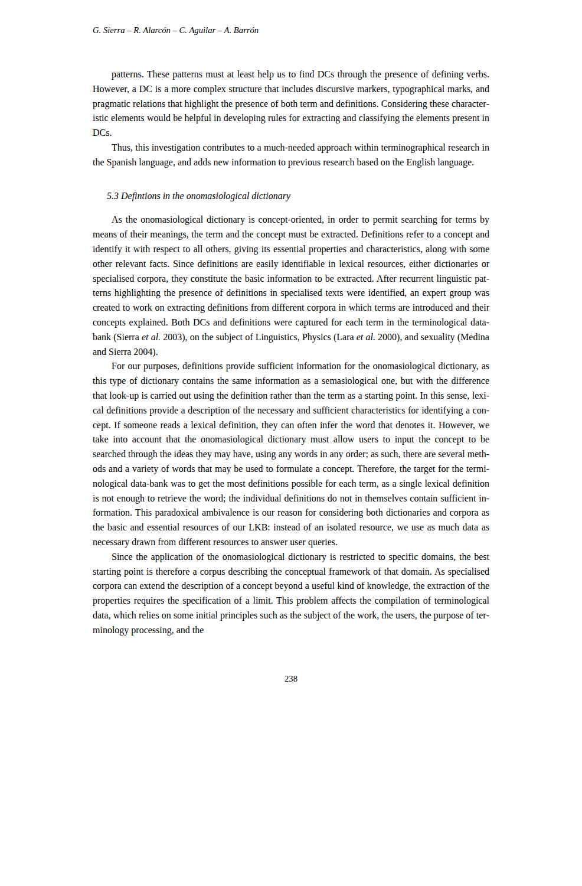G. Sierra – R. Alarcón – C. Aguilar – A. Barrón
patterns. These patterns must at least help us to find DCs through the presence of defining verbs. However, a DC is a more complex structure that includes discursive markers, typographical marks, and pragmatic relations that highlight the presence of both term and definitions. Considering these characteristic elements would be helpful in developing rules for extracting and classifying the elements present in DCs.
Thus, this investigation contributes to a much-needed approach within terminographical research in the Spanish language, and adds new information to previous research based on the English language.
5.3 Defintions in the onomasiological dictionary
As the onomasiological dictionary is concept-oriented, in order to permit searching for terms by means of their meanings, the term and the concept must be extracted. Definitions refer to a concept and identify it with respect to all others, giving its essential properties and characteristics, along with some other relevant facts. Since definitions are easily identifiable in lexical resources, either dictionaries or specialised corpora, they constitute the basic information to be extracted. After recurrent linguistic patterns highlighting the presence of definitions in specialised texts were identified, an expert group was created to work on extracting definitions from different corpora in which terms are introduced and their concepts explained. Both DCs and definitions were captured for each term in the terminological data-bank (Sierra et al. 2003), on the subject of Linguistics, Physics (Lara et al. 2000), and sexuality (Medina and Sierra 2004).
For our purposes, definitions provide sufficient information for the onomasiological dictionary, as this type of dictionary contains the same information as a semasiological one, but with the difference that look-up is carried out using the definition rather than the term as a starting point. In this sense, lexical definitions provide a description of the necessary and sufficient characteristics for identifying a concept. If someone reads a lexical definition, they can often infer the word that denotes it. However, we take into account that the onomasiological dictionary must allow users to input the concept to be searched through the ideas they may have, using any words in any order; as such, there are several methods and a variety of words that may be used to formulate a concept. Therefore, the target for the terminological data-bank was to get the most definitions possible for each term, as a single lexical definition is not enough to retrieve the word; the individual definitions do not in themselves contain sufficient information. This paradoxical ambivalence is our reason for considering both dictionaries and corpora as the basic and essential resources of our LKB: instead of an isolated resource, we use as much data as necessary drawn from different resources to answer user queries.
Since the application of the onomasiological dictionary is restricted to specific domains, the best starting point is therefore a corpus describing the conceptual framework of that domain. As specialised corpora can extend the description of a concept beyond a useful kind of knowledge, the extraction of the properties requires the specification of a limit. This problem affects the compilation of terminological data, which relies on some initial principles such as the subject of the work, the users, the purpose of terminology processing, and the
238